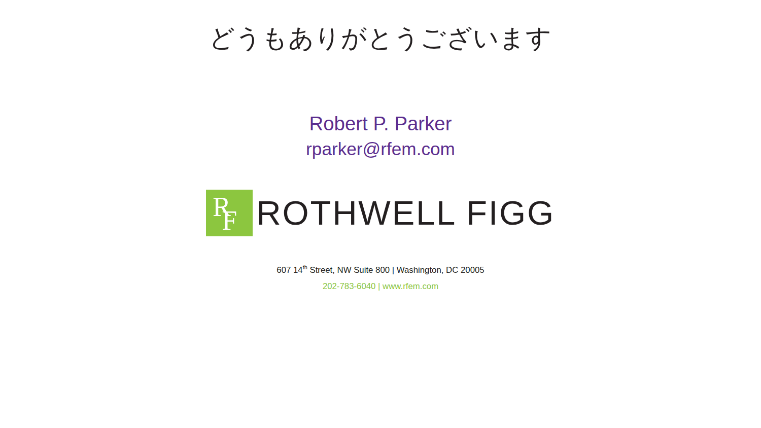どうもありがとうございます
Robert P. Parker rparker@rfem.com
R F
ROTHWELL FIGG
607 14th Street, NW Suite 800 | Washington, DC 20005
202-783-6040 | www.rfem.com